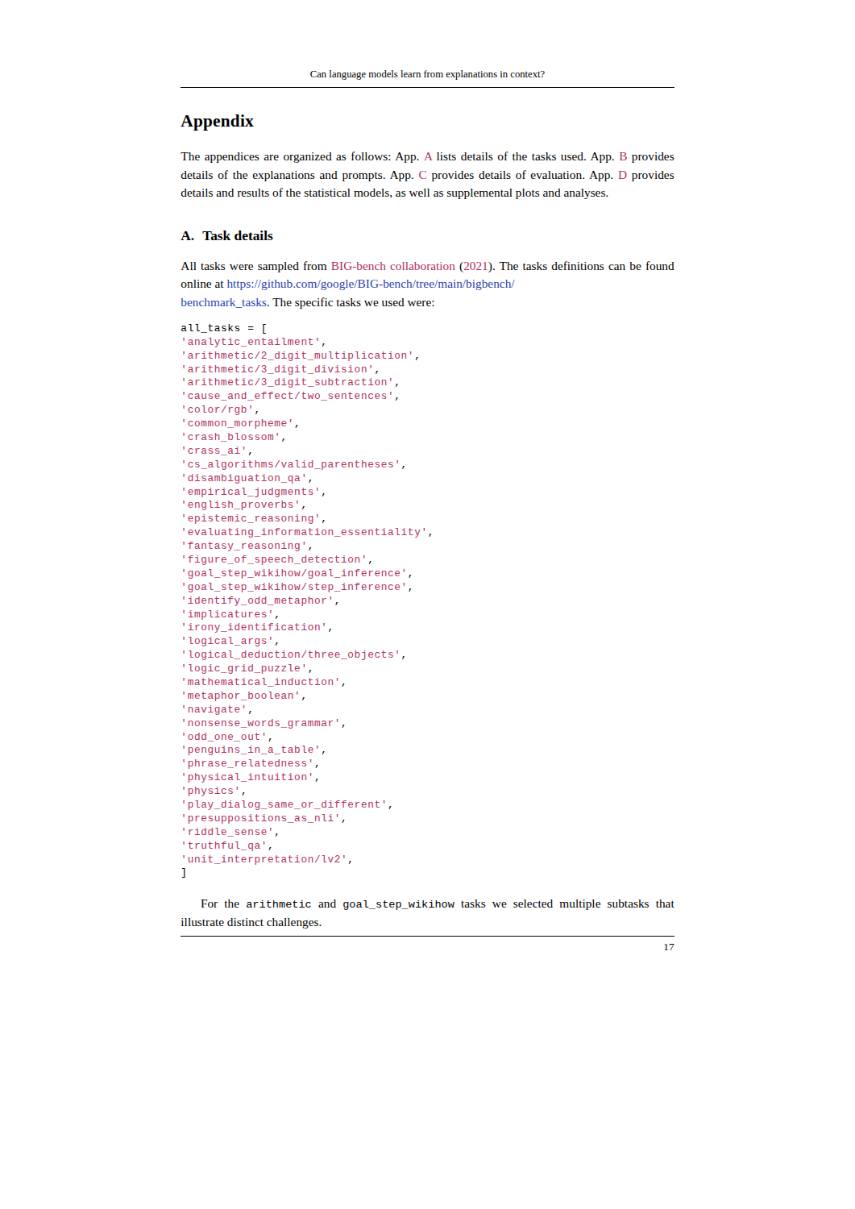Can language models learn from explanations in context?
Appendix
The appendices are organized as follows: App. A lists details of the tasks used. App. B provides details of the explanations and prompts. App. C provides details of evaluation. App. D provides details and results of the statistical models, as well as supplemental plots and analyses.
A. Task details
All tasks were sampled from BIG-bench collaboration (2021). The tasks definitions can be found online at https://github.com/google/BIG-bench/tree/main/bigbench/
benchmark_tasks. The specific tasks we used were:
all_tasks = [
'analytic_entailment',
'arithmetic/2_digit_multiplication',
'arithmetic/3_digit_division',
'arithmetic/3_digit_subtraction',
'cause_and_effect/two_sentences',
'color/rgb',
'common_morpheme',
'crash_blossom',
'crass_ai',
'cs_algorithms/valid_parentheses',
'disambiguation_qa',
'empirical_judgments',
'english_proverbs',
'epistemic_reasoning',
'evaluating_information_essentiality',
'fantasy_reasoning',
'figure_of_speech_detection',
'goal_step_wikihow/goal_inference',
'goal_step_wikihow/step_inference',
'identify_odd_metaphor',
'implicatures',
'irony_identification',
'logical_args',
'logical_deduction/three_objects',
'logic_grid_puzzle',
'mathematical_induction',
'metaphor_boolean',
'navigate',
'nonsense_words_grammar',
'odd_one_out',
'penguins_in_a_table',
'phrase_relatedness',
'physical_intuition',
'physics',
'play_dialog_same_or_different',
'presuppositions_as_nli',
'riddle_sense',
'truthful_qa',
'unit_interpretation/lv2',
]
For the arithmetic and goal_step_wikihow tasks we selected multiple subtasks that illustrate distinct challenges.
17